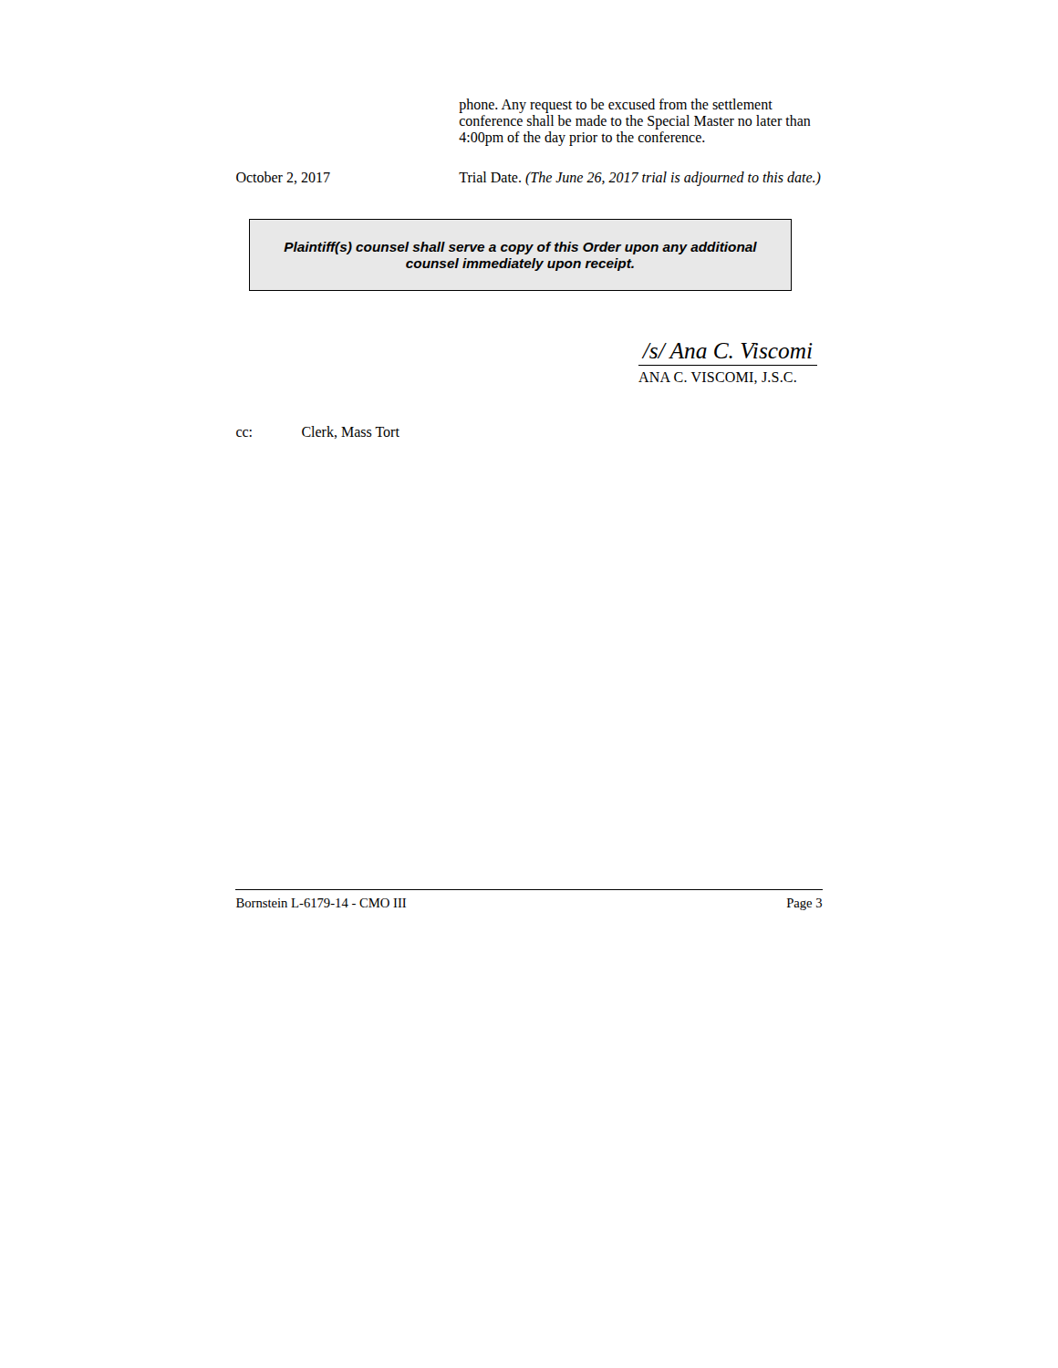phone. Any request to be excused from the settlement conference shall be made to the Special Master no later than 4:00pm of the day prior to the conference.
October 2, 2017
Trial Date. (The June 26, 2017 trial is adjourned to this date.)
Plaintiff(s) counsel shall serve a copy of this Order upon any additional counsel immediately upon receipt.
/s/ Ana C. Viscomi
ANA C. VISCOMI, J.S.C.
cc:
Clerk, Mass Tort
Bornstein L-6179-14 - CMO III Page 3